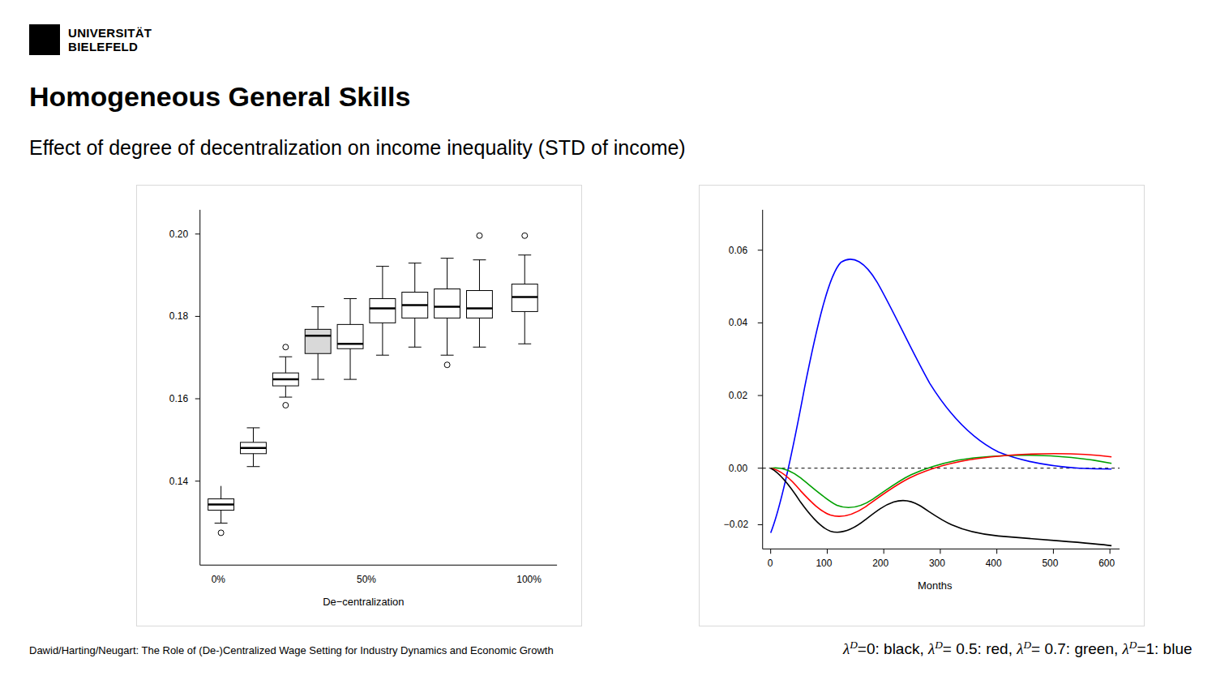UNIVERSITÄT
BIELEFELD
Homogeneous General Skills
Effect of degree of decentralization on income inequality (STD of income)
0.20 0.18 0.16 0.14 0% 50% 100% De−centralization
0.06 0.04 0.02 0.00 −0.02 0 100 200 300 400 500 600 Months
Dawid/Harting/Neugart: The Role of (De-)Centralized Wage Setting for Industry Dynamics and Economic Growth
λD=0: black, λD= 0.5: red, λD= 0.7: green, λD=1: blue